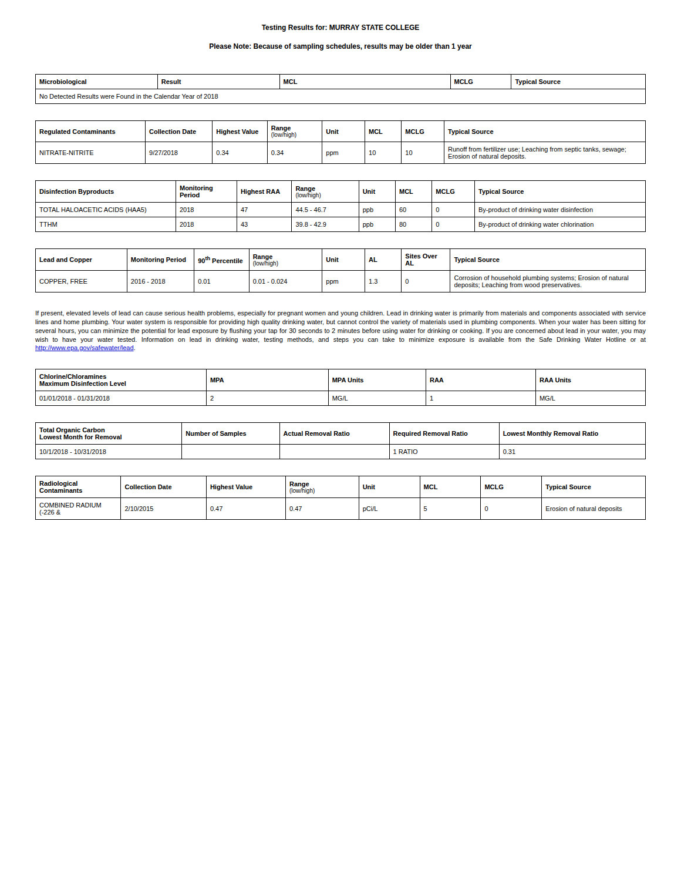Testing Results for: MURRAY STATE COLLEGE
Please Note: Because of sampling schedules, results may be older than 1 year
| Microbiological | Result | MCL | MCLG | Typical Source |
| --- | --- | --- | --- | --- |
| No Detected Results were Found in the Calendar Year of 2018 |
| Regulated Contaminants | Collection Date | Highest Value | Range (low/high) | Unit | MCL | MCLG | Typical Source |
| --- | --- | --- | --- | --- | --- | --- | --- |
| NITRATE-NITRITE | 9/27/2018 | 0.34 | 0.34 | ppm | 10 | 10 | Runoff from fertilizer use; Leaching from septic tanks, sewage; Erosion of natural deposits. |
| Disinfection Byproducts | Monitoring Period | Highest RAA | Range (low/high) | Unit | MCL | MCLG | Typical Source |
| --- | --- | --- | --- | --- | --- | --- | --- |
| TOTAL HALOACETIC ACIDS (HAA5) | 2018 | 47 | 44.5 - 46.7 | ppb | 60 | 0 | By-product of drinking water disinfection |
| TTHM | 2018 | 43 | 39.8 - 42.9 | ppb | 80 | 0 | By-product of drinking water chlorination |
| Lead and Copper | Monitoring Period | 90 th Percentile | Range (low/high) | Unit | AL | Sites Over AL | Typical Source |
| --- | --- | --- | --- | --- | --- | --- | --- |
| COPPER, FREE | 2016 - 2018 | 0.01 | 0.01 - 0.024 | ppm | 1.3 | 0 | Corrosion of household plumbing systems; Erosion of natural deposits; Leaching from wood preservatives. |
If present, elevated levels of lead can cause serious health problems, especially for pregnant women and young children. Lead in drinking water is primarily from materials and components associated with service lines and home plumbing. Your water system is responsible for providing high quality drinking water, but cannot control the variety of materials used in plumbing components. When your water has been sitting for several hours, you can minimize the potential for lead exposure by flushing your tap for 30 seconds to 2 minutes before using water for drinking or cooking. If you are concerned about lead in your water, you may wish to have your water tested. Information on lead in drinking water, testing methods, and steps you can take to minimize exposure is available from the Safe Drinking Water Hotline or at http://www.epa.gov/safewater/lead.
| Chlorine/Chloramines Maximum Disinfection Level | MPA | MPA Units | RAA | RAA Units |
| --- | --- | --- | --- | --- |
| 01/01/2018 - 01/31/2018 | 2 | MG/L | 1 | MG/L |
| Total Organic Carbon Lowest Month for Removal | Number of Samples | Actual Removal Ratio | Required Removal Ratio | Lowest Monthly Removal Ratio |
| --- | --- | --- | --- | --- |
| 10/1/2018 - 10/31/2018 | | | 1 RATIO | 0.31 |
| Radiological Contaminants | Collection Date | Highest Value | Range (low/high) | Unit | MCL | MCLG | Typical Source |
| --- | --- | --- | --- | --- | --- | --- | --- |
| COMBINED RADIUM (-226 & | 2/10/2015 | 0.47 | 0.47 | pCi/L | 5 | 0 | Erosion of natural deposits |